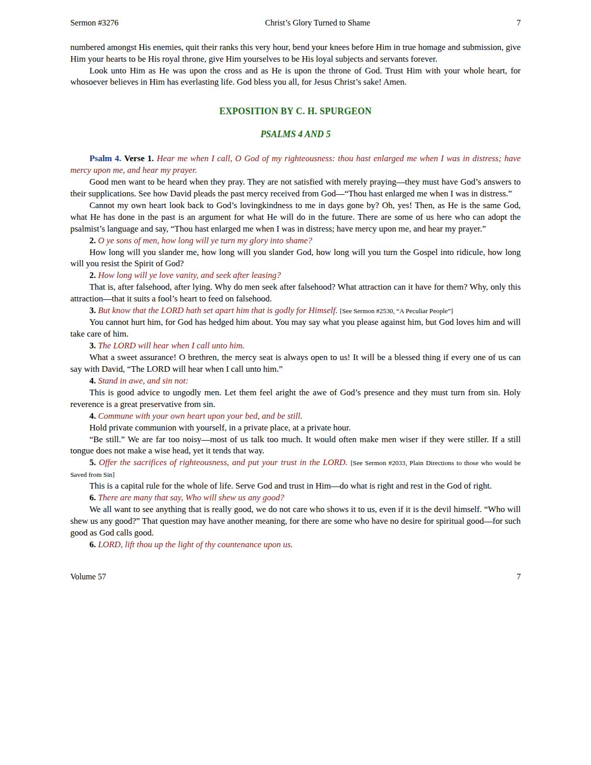Sermon #3276
Christ’s Glory Turned to Shame
7
numbered amongst His enemies, quit their ranks this very hour, bend your knees before Him in true homage and submission, give Him your hearts to be His royal throne, give Him yourselves to be His loyal subjects and servants forever.
Look unto Him as He was upon the cross and as He is upon the throne of God. Trust Him with your whole heart, for whosoever believes in Him has everlasting life. God bless you all, for Jesus Christ’s sake! Amen.
EXPOSITION BY C. H. SPURGEON
PSALMS 4 AND 5
Psalm 4. Verse 1. Hear me when I call, O God of my righteousness: thou hast enlarged me when I was in distress; have mercy upon me, and hear my prayer.
Good men want to be heard when they pray. They are not satisfied with merely praying—they must have God’s answers to their supplications. See how David pleads the past mercy received from God—“Thou hast enlarged me when I was in distress.”
Cannot my own heart look back to God’s lovingkindness to me in days gone by? Oh, yes! Then, as He is the same God, what He has done in the past is an argument for what He will do in the future. There are some of us here who can adopt the psalmist’s language and say, “Thou hast enlarged me when I was in distress; have mercy upon me, and hear my prayer.”
2. O ye sons of men, how long will ye turn my glory into shame?
How long will you slander me, how long will you slander God, how long will you turn the Gospel into ridicule, how long will you resist the Spirit of God?
2. How long will ye love vanity, and seek after leasing?
That is, after falsehood, after lying. Why do men seek after falsehood? What attraction can it have for them? Why, only this attraction—that it suits a fool’s heart to feed on falsehood.
3. But know that the LORD hath set apart him that is godly for Himself. [See Sermon #2530, “A Peculiar People”]
You cannot hurt him, for God has hedged him about. You may say what you please against him, but God loves him and will take care of him.
3. The LORD will hear when I call unto him.
What a sweet assurance! O brethren, the mercy seat is always open to us! It will be a blessed thing if every one of us can say with David, “The LORD will hear when I call unto him.”
4. Stand in awe, and sin not:
This is good advice to ungodly men. Let them feel aright the awe of God’s presence and they must turn from sin. Holy reverence is a great preservative from sin.
4. Commune with your own heart upon your bed, and be still.
Hold private communion with yourself, in a private place, at a private hour.
“Be still.” We are far too noisy—most of us talk too much. It would often make men wiser if they were stiller. If a still tongue does not make a wise head, yet it tends that way.
5. Offer the sacrifices of righteousness, and put your trust in the LORD. [See Sermon #2033, Plain Directions to those who would be Saved from Sin]
This is a capital rule for the whole of life. Serve God and trust in Him—do what is right and rest in the God of right.
6. There are many that say, Who will shew us any good?
We all want to see anything that is really good, we do not care who shows it to us, even if it is the devil himself. “Who will shew us any good?” That question may have another meaning, for there are some who have no desire for spiritual good—for such good as God calls good.
6. LORD, lift thou up the light of thy countenance upon us.
Volume 57
7